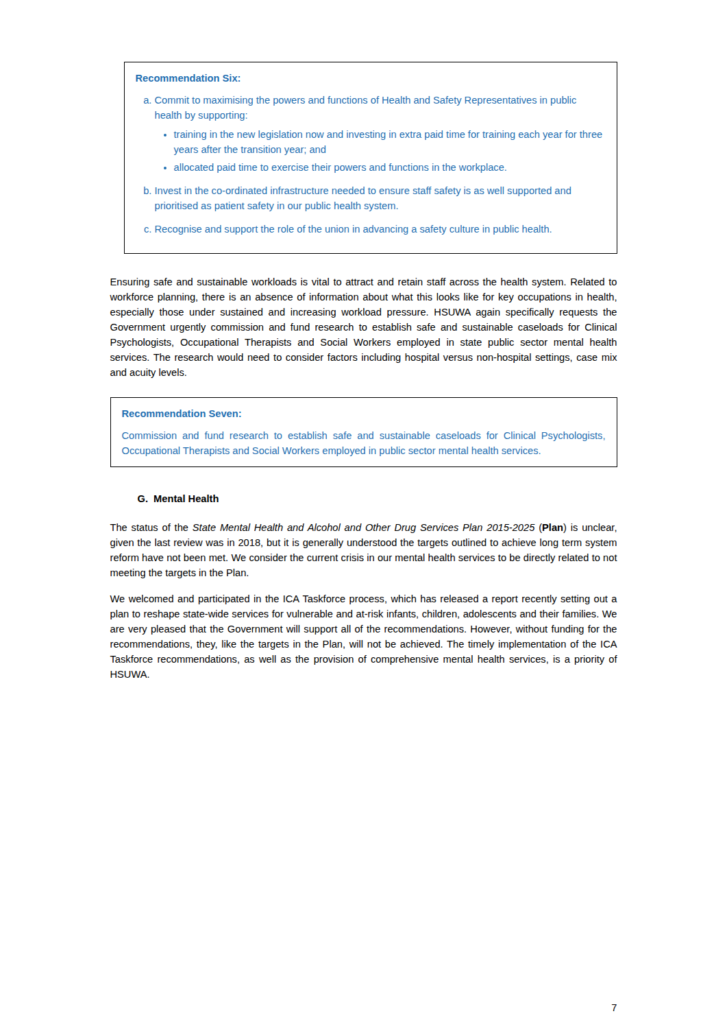Recommendation Six:
Commit to maximising the powers and functions of Health and Safety Representatives in public health by supporting:
training in the new legislation now and investing in extra paid time for training each year for three years after the transition year; and
allocated paid time to exercise their powers and functions in the workplace.
Invest in the co-ordinated infrastructure needed to ensure staff safety is as well supported and prioritised as patient safety in our public health system.
Recognise and support the role of the union in advancing a safety culture in public health.
Ensuring safe and sustainable workloads is vital to attract and retain staff across the health system. Related to workforce planning, there is an absence of information about what this looks like for key occupations in health, especially those under sustained and increasing workload pressure. HSUWA again specifically requests the Government urgently commission and fund research to establish safe and sustainable caseloads for Clinical Psychologists, Occupational Therapists and Social Workers employed in state public sector mental health services. The research would need to consider factors including hospital versus non-hospital settings, case mix and acuity levels.
Recommendation Seven:
Commission and fund research to establish safe and sustainable caseloads for Clinical Psychologists, Occupational Therapists and Social Workers employed in public sector mental health services.
G. Mental Health
The status of the State Mental Health and Alcohol and Other Drug Services Plan 2015-2025 (Plan) is unclear, given the last review was in 2018, but it is generally understood the targets outlined to achieve long term system reform have not been met. We consider the current crisis in our mental health services to be directly related to not meeting the targets in the Plan.
We welcomed and participated in the ICA Taskforce process, which has released a report recently setting out a plan to reshape state-wide services for vulnerable and at-risk infants, children, adolescents and their families. We are very pleased that the Government will support all of the recommendations. However, without funding for the recommendations, they, like the targets in the Plan, will not be achieved. The timely implementation of the ICA Taskforce recommendations, as well as the provision of comprehensive mental health services, is a priority of HSUWA.
7